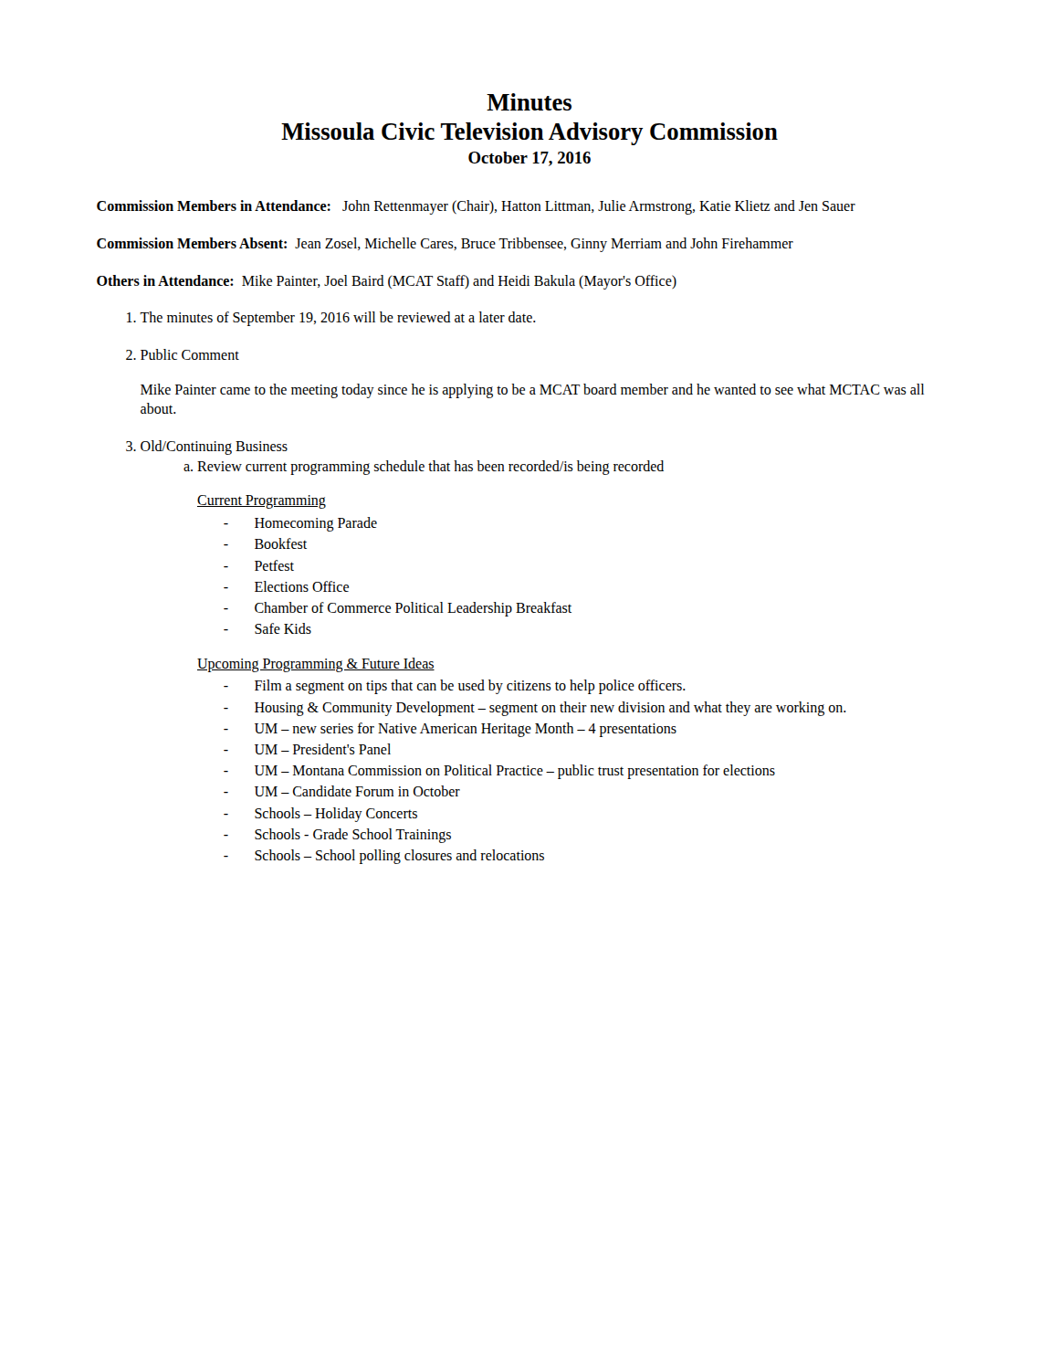Minutes
Missoula Civic Television Advisory Commission
October 17, 2016
Commission Members in Attendance: John Rettenmayer (Chair), Hatton Littman, Julie Armstrong, Katie Klietz and Jen Sauer
Commission Members Absent: Jean Zosel, Michelle Cares, Bruce Tribbensee, Ginny Merriam and John Firehammer
Others in Attendance: Mike Painter, Joel Baird (MCAT Staff) and Heidi Bakula (Mayor's Office)
The minutes of September 19, 2016 will be reviewed at a later date.
Public Comment
Mike Painter came to the meeting today since he is applying to be a MCAT board member and he wanted to see what MCTAC was all about.
Old/Continuing Business
Review current programming schedule that has been recorded/is being recorded
Current Programming
Homecoming Parade
Bookfest
Petfest
Elections Office
Chamber of Commerce Political Leadership Breakfast
Safe Kids
Upcoming Programming & Future Ideas
Film a segment on tips that can be used by citizens to help police officers.
Housing & Community Development – segment on their new division and what they are working on.
UM – new series for Native American Heritage Month – 4 presentations
UM – President's Panel
UM – Montana Commission on Political Practice – public trust presentation for elections
UM – Candidate Forum in October
Schools – Holiday Concerts
Schools - Grade School Trainings
Schools – School polling closures and relocations